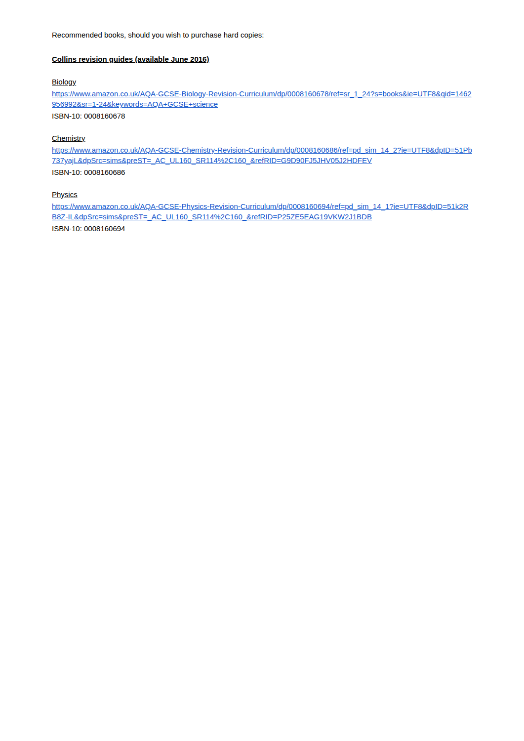Recommended books, should you wish to purchase hard copies:
Collins revision guides (available June 2016)
Biology
https://www.amazon.co.uk/AQA-GCSE-Biology-Revision-Curriculum/dp/0008160678/ref=sr_1_24?s=books&ie=UTF8&qid=1462956992&sr=1-24&keywords=AQA+GCSE+science
ISBN-10: 0008160678
Chemistry
https://www.amazon.co.uk/AQA-GCSE-Chemistry-Revision-Curriculum/dp/0008160686/ref=pd_sim_14_2?ie=UTF8&dpID=51Pb737yajL&dpSrc=sims&preST=_AC_UL160_SR114%2C160_&refRID=G9D90FJ5JHV05J2HDFEV
ISBN-10: 0008160686
Physics
https://www.amazon.co.uk/AQA-GCSE-Physics-Revision-Curriculum/dp/0008160694/ref=pd_sim_14_1?ie=UTF8&dpID=51k2RB8Z-IL&dpSrc=sims&preST=_AC_UL160_SR114%2C160_&refRID=P25ZE5EAG19VKW2J1BDB
ISBN-10: 0008160694